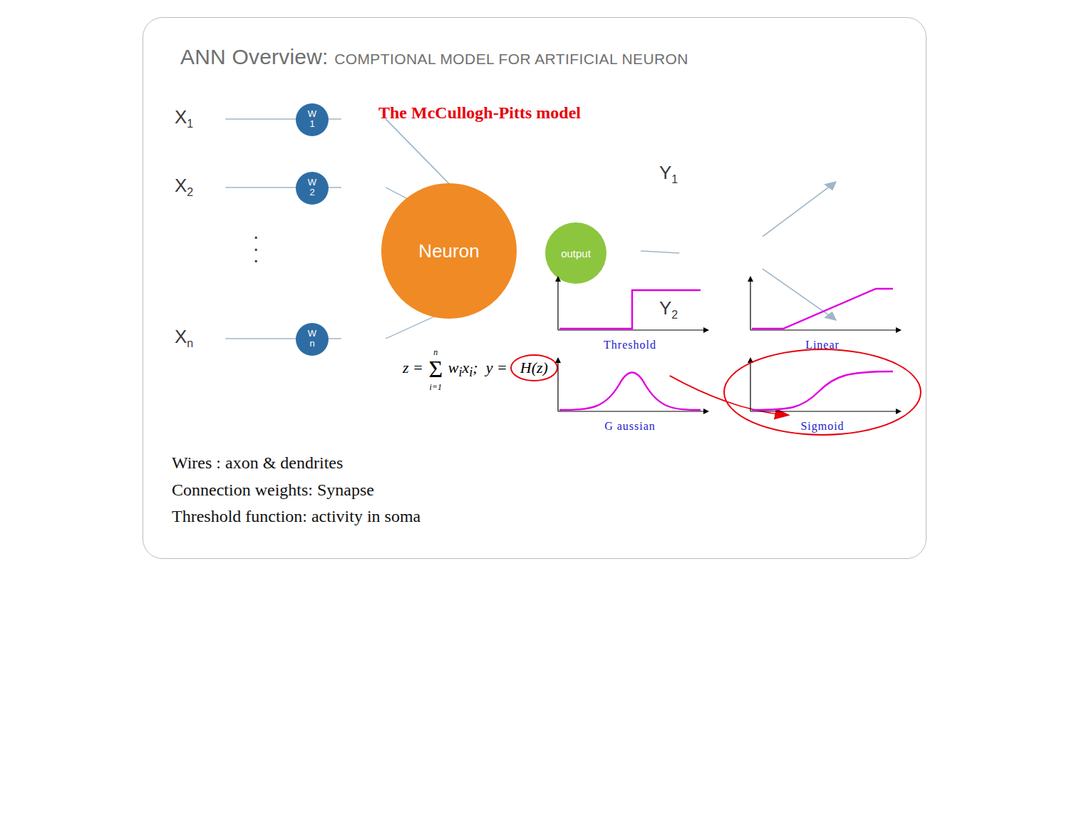ANN Overview: Comptional model for artificial neuron
The McCullogh-Pitts model
X1
X2
Xn
.
.
.
W
1
W
2
W
n
Neuron
output
Y1
Y2
z = Σni=1 wixi; y =H(z)
Threshold
Linear
G aussian
Sigmoid
Wires : axon & dendrites
Connection weights: Synapse
Threshold function: activity in soma